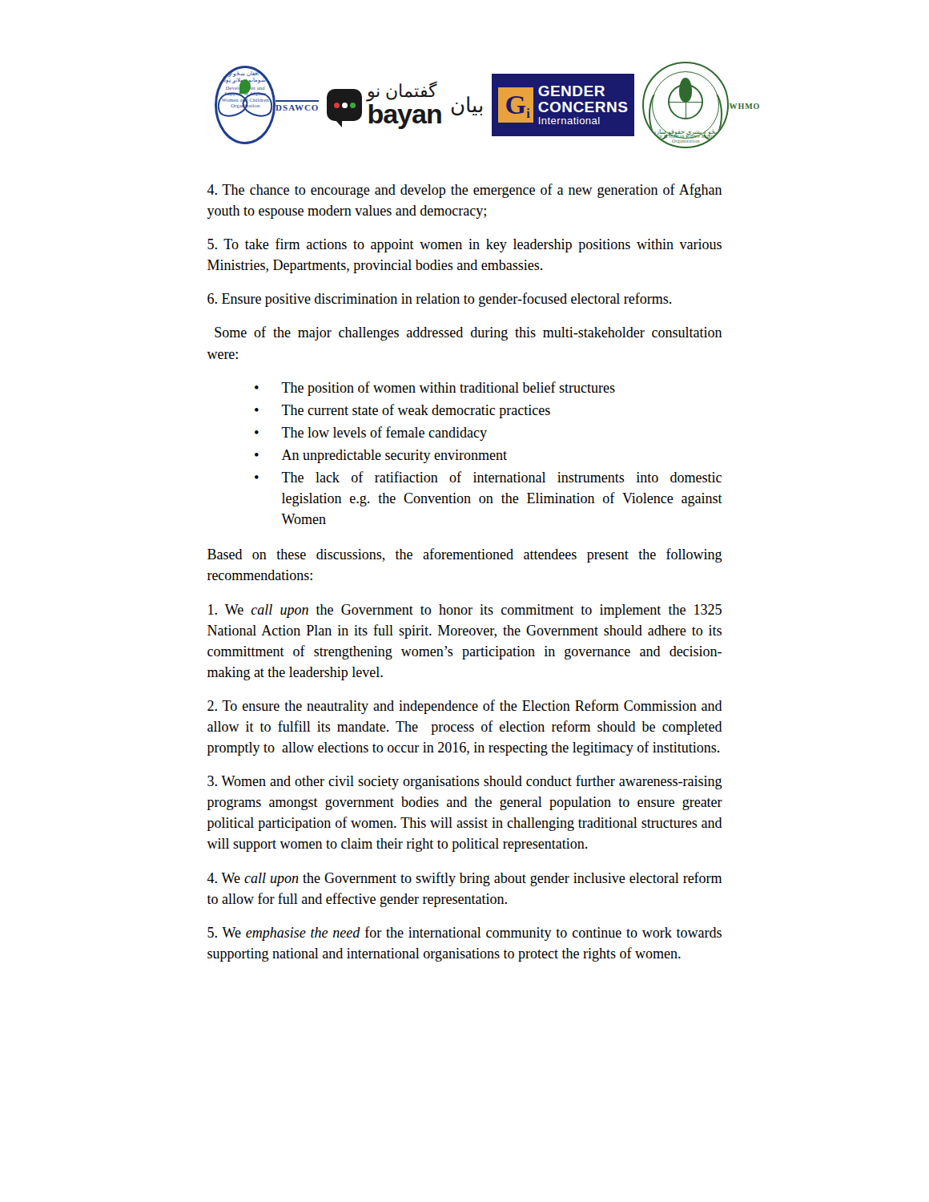د افغان ښځو او ماشومانو د ملاتړ ټولنه
Development and Support of Afghan
Women and Children Organization
DSAWCO
گفتمان نو bayan
بيان
G
GENDER
CONCERNS
International
د ښځو د بشري حقوقو سازمان
Women & Human Rights Monitoring Organization
WHMO
4. The chance to encourage and develop the emergence of a new generation of Afghan youth to espouse modern values and democracy;
5. To take firm actions to appoint women in key leadership positions within various Ministries, Departments, provincial bodies and embassies.
6. Ensure positive discrimination in relation to gender-focused electoral reforms.
Some of the major challenges addressed during this multi-stakeholder consultation were:
The position of women within traditional belief structures
The current state of weak democratic practices
The low levels of female candidacy
An unpredictable security environment
The lack of ratifiaction of international instruments into domestic legislation e.g. the Convention on the Elimination of Violence against Women
Based on these discussions, the aforementioned attendees present the following recommendations:
1. We call upon the Government to honor its commitment to implement the 1325 National Action Plan in its full spirit. Moreover, the Government should adhere to its committment of strengthening women’s participation in governance and decision-making at the leadership level.
2. To ensure the neautrality and independence of the Election Reform Commission and allow it to fulfill its mandate. The process of election reform should be completed promptly to allow elections to occur in 2016, in respecting the legitimacy of institutions.
3. Women and other civil society organisations should conduct further awareness-raising programs amongst government bodies and the general population to ensure greater political participation of women. This will assist in challenging traditional structures and will support women to claim their right to political representation.
4. We call upon the Government to swiftly bring about gender inclusive electoral reform to allow for full and effective gender representation.
5. We emphasise the need for the international community to continue to work towards supporting national and international organisations to protect the rights of women.